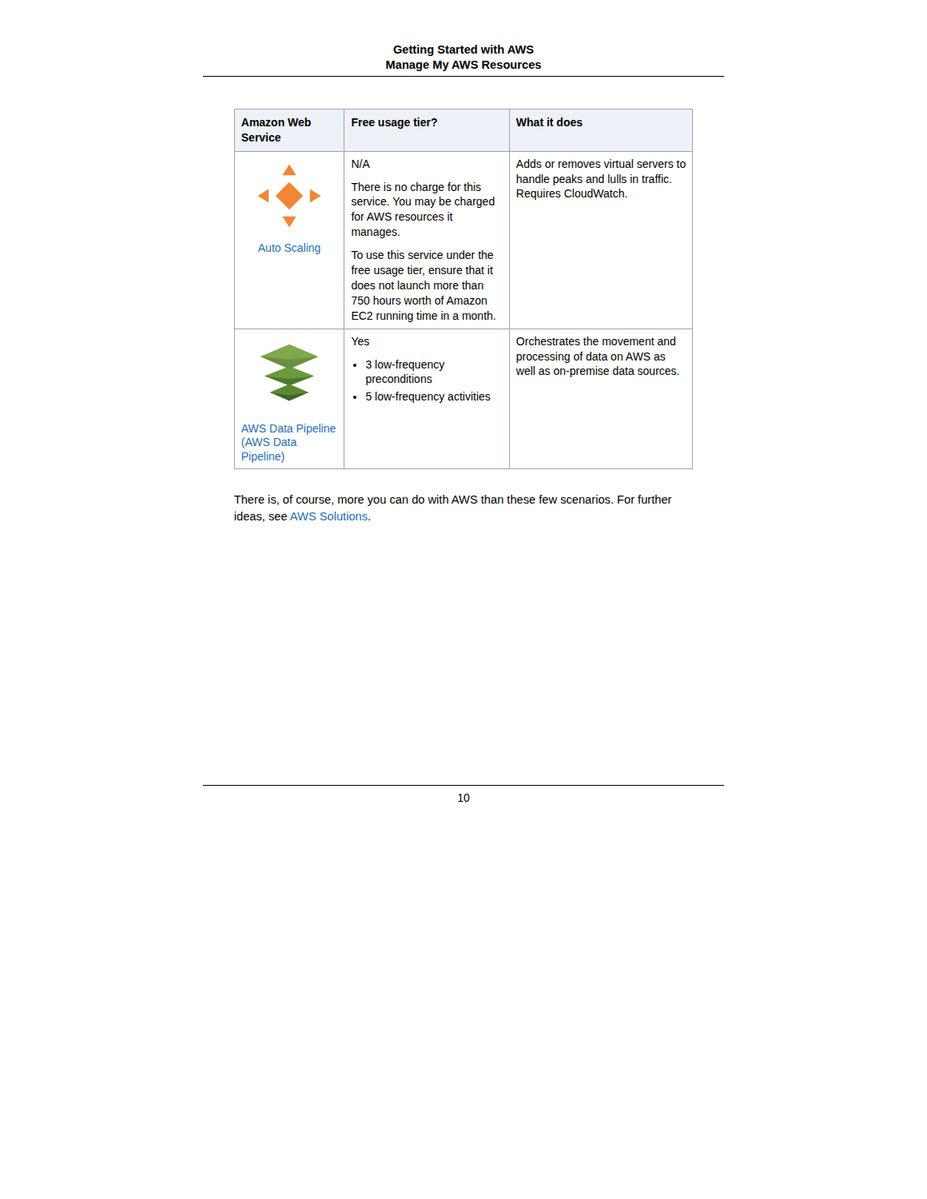Getting Started with AWS Manage My AWS Resources
| Amazon Web Service | Free usage tier? | What it does |
| --- | --- | --- |
| Auto Scaling | N/A There is no charge for this service. You may be charged for AWS resources it manages. To use this service under the free usage tier, ensure that it does not launch more than 750 hours worth of Amazon EC2 running time in a month. | Adds or removes virtual servers to handle peaks and lulls in traffic. Requires CloudWatch. |
| AWS Data Pipeline (AWS Data Pipeline) | Yes 3 low-frequency preconditions 5 low-frequency activities | Orchestrates the movement and processing of data on AWS as well as on-premise data sources. |
There is, of course, more you can do with AWS than these few scenarios. For further ideas, see AWS Solutions.
10